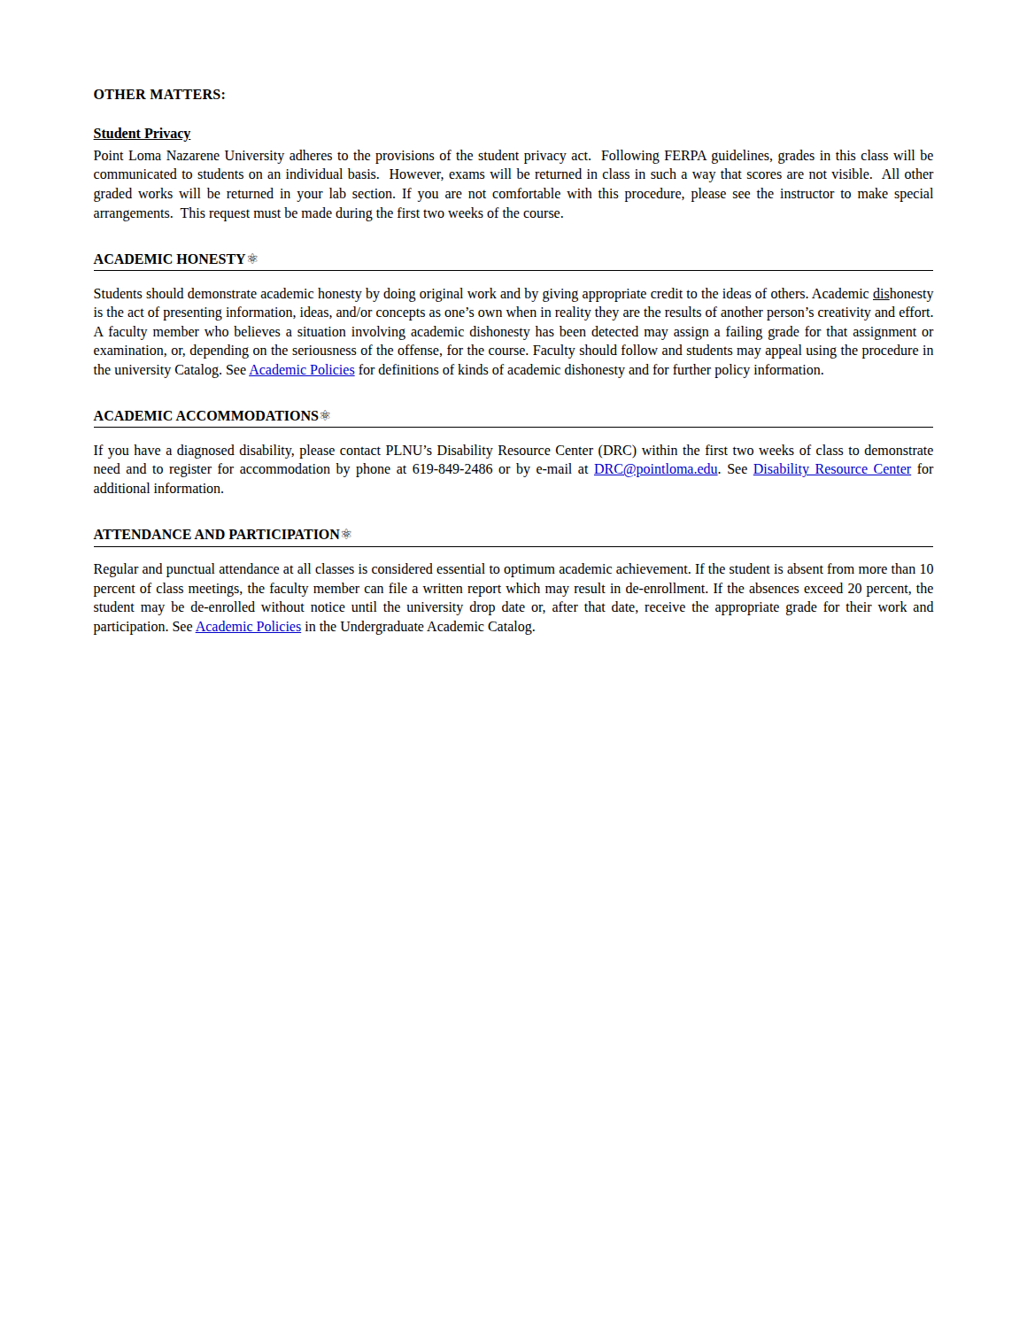OTHER MATTERS:
Student Privacy
Point Loma Nazarene University adheres to the provisions of the student privacy act. Following FERPA guidelines, grades in this class will be communicated to students on an individual basis. However, exams will be returned in class in such a way that scores are not visible. All other graded works will be returned in your lab section. If you are not comfortable with this procedure, please see the instructor to make special arrangements. This request must be made during the first two weeks of the course.
ACADEMIC HONESTY⚛
Students should demonstrate academic honesty by doing original work and by giving appropriate credit to the ideas of others. Academic dishonesty is the act of presenting information, ideas, and/or concepts as one’s own when in reality they are the results of another person’s creativity and effort. A faculty member who believes a situation involving academic dishonesty has been detected may assign a failing grade for that assignment or examination, or, depending on the seriousness of the offense, for the course. Faculty should follow and students may appeal using the procedure in the university Catalog. See Academic Policies for definitions of kinds of academic dishonesty and for further policy information.
ACADEMIC ACCOMMODATIONS⚛
If you have a diagnosed disability, please contact PLNU’s Disability Resource Center (DRC) within the first two weeks of class to demonstrate need and to register for accommodation by phone at 619-849-2486 or by e-mail at DRC@pointloma.edu. See Disability Resource Center for additional information.
ATTENDANCE AND PARTICIPATION⚛
Regular and punctual attendance at all classes is considered essential to optimum academic achievement. If the student is absent from more than 10 percent of class meetings, the faculty member can file a written report which may result in de-enrollment. If the absences exceed 20 percent, the student may be de-enrolled without notice until the university drop date or, after that date, receive the appropriate grade for their work and participation. See Academic Policies in the Undergraduate Academic Catalog.